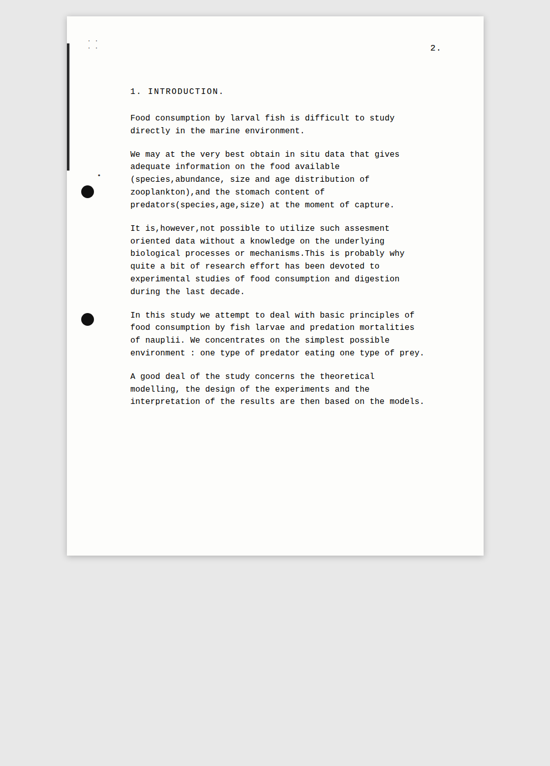. .
. .
•
2.
1. INTRODUCTION.
Food consumption by larval fish is difficult to study directly in the marine environment.
We may at the very best obtain in situ data that gives adequate information on the food available (species,abundance, size and age distribution of zooplankton),and the stomach content of predators(species,age,size) at the moment of capture.
It is,however,not possible to utilize such assesment oriented data without a knowledge on the underlying biological processes or mechanisms.This is probably why quite a bit of research effort has been devoted to experimental studies of food consumption and digestion during the last decade.
In this study we attempt to deal with basic principles of food consumption by fish larvae and predation mortalities of nauplii. We concentrates on the simplest possible environment : one type of predator eating one type of prey.
A good deal of the study concerns the theoretical modelling, the design of the experiments and the interpretation of the results are then based on the models.